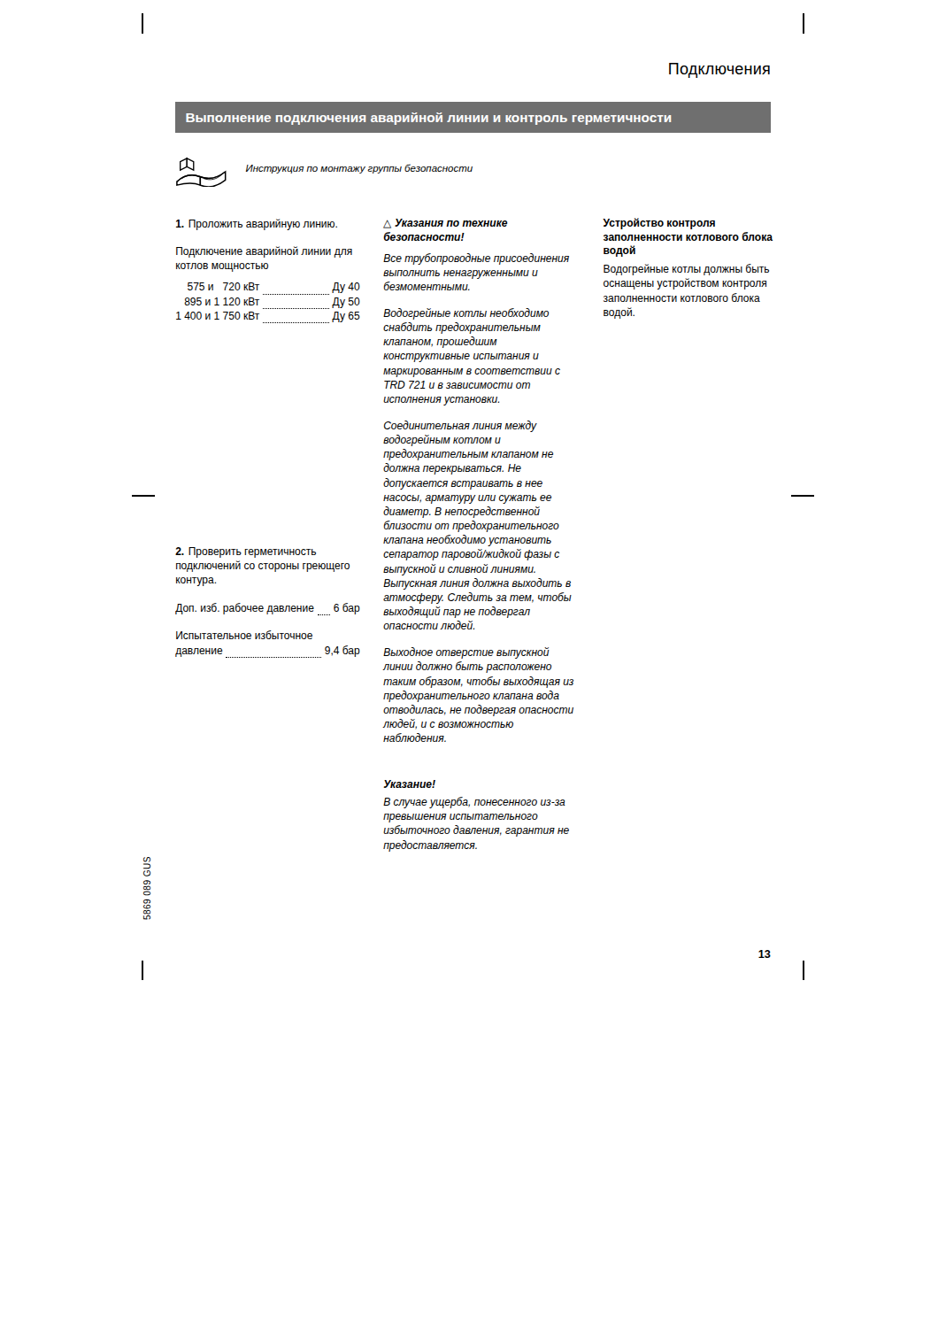Подключения
Выполнение подключения аварийной линии и контроль герметичности
Инструкция по монтажу группы безопасности
1. Проложить аварийную линию.
Подключение аварийной линии для котлов мощностью
| 575 и 720 кВт | | Ду 40 |
| 895 и 1 120 кВт | | Ду 50 |
| 1 400 и 1 750 кВт | | Ду 65 |
2. Проверить герметичность подключений со стороны греющего контура.
| Доп. изб. рабочее давление | | 6 бар |
Испытательное избыточное
| давление | | 9,4 бар |
△Указания по технике безопасности!
Все трубопроводные присоединения выполнить ненагруженными и безмоментными.
Водогрейные котлы необходимо снабдить предохранительным клапаном, прошедшим конструктивные испытания и маркированным в соответствии с TRD 721 и в зависимости от исполнения установки.
Соединительная линия между водогрейным котлом и предохранительным клапаном не должна перекрываться. Не допускается встраивать в нее насосы, арматуру или сужать ее диаметр. В непосредственной близости от предохранительного клапана необходимо установить сепаратор паровой/жидкой фазы с выпускной и сливной линиями. Выпускная линия должна выходить в атмосферу. Следить за тем, чтобы выходящий пар не подвергал опасности людей.
Выходное отверстие выпускной линии должно быть расположено таким образом, чтобы выходящая из предохранительного клапана вода отводилась, не подвергая опасности людей, и с возможностью наблюдения.
Указание!
В случае ущерба, понесенного из-за превышения испытательного избыточного давления, гарантия не предоставляется.
Устройство контроля заполненности котлового блока водой
Водогрейные котлы должны быть оснащены устройством контроля заполненности котлового блока водой.
5869 089 GUS
13